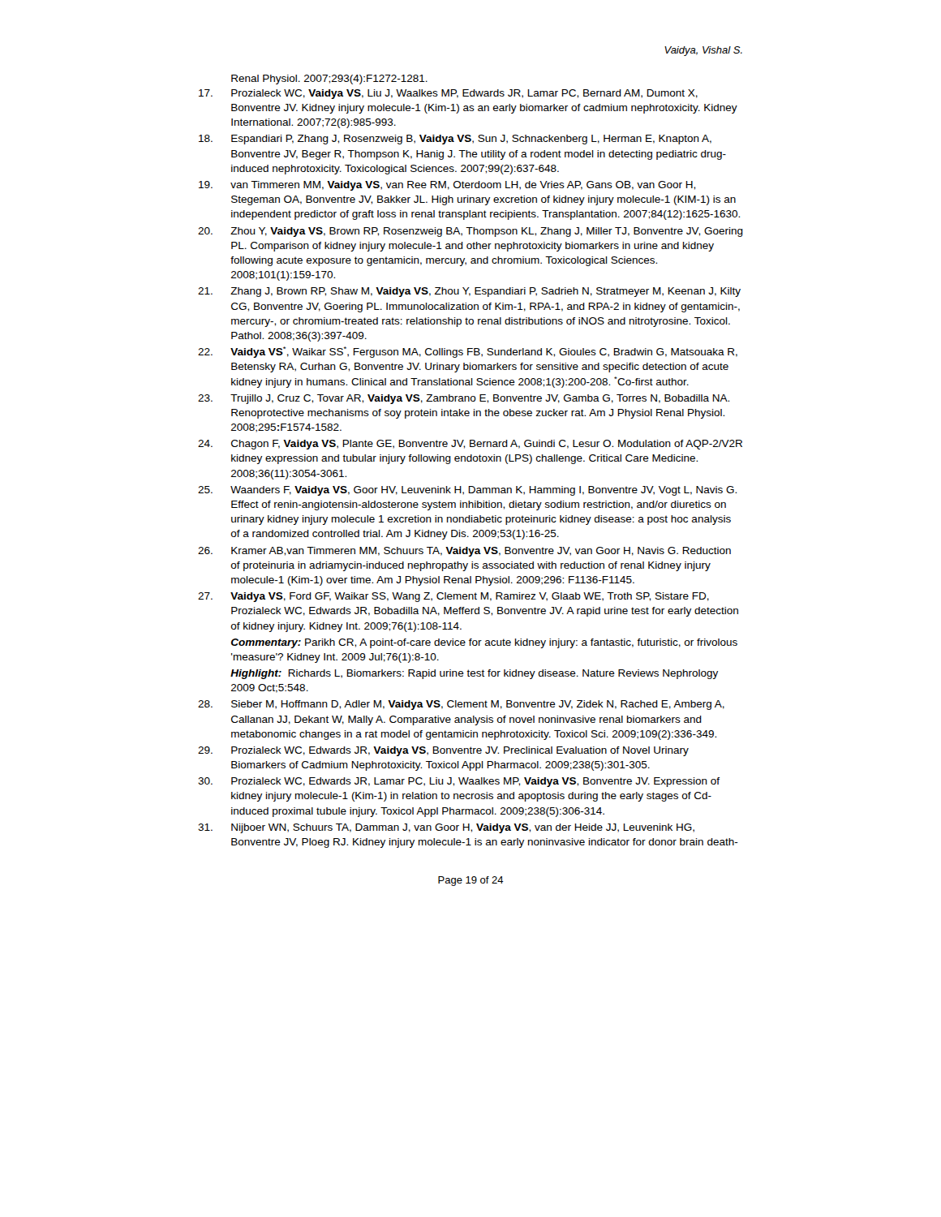Vaidya, Vishal S.
Renal Physiol. 2007;293(4):F1272-1281.
17. Prozialeck WC, Vaidya VS, Liu J, Waalkes MP, Edwards JR, Lamar PC, Bernard AM, Dumont X, Bonventre JV. Kidney injury molecule-1 (Kim-1) as an early biomarker of cadmium nephrotoxicity. Kidney International. 2007;72(8):985-993.
18. Espandiari P, Zhang J, Rosenzweig B, Vaidya VS, Sun J, Schnackenberg L, Herman E, Knapton A, Bonventre JV, Beger R, Thompson K, Hanig J. The utility of a rodent model in detecting pediatric drug-induced nephrotoxicity. Toxicological Sciences. 2007;99(2):637-648.
19. van Timmeren MM, Vaidya VS, van Ree RM, Oterdoom LH, de Vries AP, Gans OB, van Goor H, Stegeman OA, Bonventre JV, Bakker JL. High urinary excretion of kidney injury molecule-1 (KIM-1) is an independent predictor of graft loss in renal transplant recipients. Transplantation. 2007;84(12):1625-1630.
20. Zhou Y, Vaidya VS, Brown RP, Rosenzweig BA, Thompson KL, Zhang J, Miller TJ, Bonventre JV, Goering PL. Comparison of kidney injury molecule-1 and other nephrotoxicity biomarkers in urine and kidney following acute exposure to gentamicin, mercury, and chromium. Toxicological Sciences. 2008;101(1):159-170.
21. Zhang J, Brown RP, Shaw M, Vaidya VS, Zhou Y, Espandiari P, Sadrieh N, Stratmeyer M, Keenan J, Kilty CG, Bonventre JV, Goering PL. Immunolocalization of Kim-1, RPA-1, and RPA-2 in kidney of gentamicin-, mercury-, or chromium-treated rats: relationship to renal distributions of iNOS and nitrotyrosine. Toxicol. Pathol. 2008;36(3):397-409.
22. Vaidya VS*, Waikar SS*, Ferguson MA, Collings FB, Sunderland K, Gioules C, Bradwin G, Matsouaka R, Betensky RA, Curhan G, Bonventre JV. Urinary biomarkers for sensitive and specific detection of acute kidney injury in humans. Clinical and Translational Science 2008;1(3):200-208. *Co-first author.
23. Trujillo J, Cruz C, Tovar AR, Vaidya VS, Zambrano E, Bonventre JV, Gamba G, Torres N, Bobadilla NA. Renoprotective mechanisms of soy protein intake in the obese zucker rat. Am J Physiol Renal Physiol. 2008;295: F1574-1582.
24. Chagon F, Vaidya VS, Plante GE, Bonventre JV, Bernard A, Guindi C, Lesur O. Modulation of AQP-2/V2R kidney expression and tubular injury following endotoxin (LPS) challenge. Critical Care Medicine. 2008;36(11):3054-3061.
25. Waanders F, Vaidya VS, Goor HV, Leuvenink H, Damman K, Hamming I, Bonventre JV, Vogt L, Navis G. Effect of renin-angiotensin-aldosterone system inhibition, dietary sodium restriction, and/or diuretics on urinary kidney injury molecule 1 excretion in nondiabetic proteinuric kidney disease: a post hoc analysis of a randomized controlled trial. Am J Kidney Dis. 2009;53(1):16-25.
26. Kramer AB,van Timmeren MM, Schuurs TA, Vaidya VS, Bonventre JV, van Goor H, Navis G. Reduction of proteinuria in adriamycin-induced nephropathy is associated with reduction of renal Kidney injury molecule-1 (Kim-1) over time. Am J Physiol Renal Physiol. 2009;296: F1136-F1145.
27. Vaidya VS, Ford GF, Waikar SS, Wang Z, Clement M, Ramirez V, Glaab WE, Troth SP, Sistare FD, Prozialeck WC, Edwards JR, Bobadilla NA, Mefferd S, Bonventre JV. A rapid urine test for early detection of kidney injury. Kidney Int. 2009;76(1):108-114. Commentary: Parikh CR, A point-of-care device for acute kidney injury: a fantastic, futuristic, or frivolous 'measure'? Kidney Int. 2009 Jul;76(1):8-10. Highlight: Richards L, Biomarkers: Rapid urine test for kidney disease. Nature Reviews Nephrology 2009 Oct;5:548.
28. Sieber M, Hoffmann D, Adler M, Vaidya VS, Clement M, Bonventre JV, Zidek N, Rached E, Amberg A, Callanan JJ, Dekant W, Mally A. Comparative analysis of novel noninvasive renal biomarkers and metabonomic changes in a rat model of gentamicin nephrotoxicity. Toxicol Sci. 2009;109(2):336-349.
29. Prozialeck WC, Edwards JR, Vaidya VS, Bonventre JV. Preclinical Evaluation of Novel Urinary Biomarkers of Cadmium Nephrotoxicity. Toxicol Appl Pharmacol. 2009;238(5):301-305.
30. Prozialeck WC, Edwards JR, Lamar PC, Liu J, Waalkes MP, Vaidya VS, Bonventre JV. Expression of kidney injury molecule-1 (Kim-1) in relation to necrosis and apoptosis during the early stages of Cd-induced proximal tubule injury. Toxicol Appl Pharmacol. 2009;238(5):306-314.
31. Nijboer WN, Schuurs TA, Damman J, van Goor H, Vaidya VS, van der Heide JJ, Leuvenink HG, Bonventre JV, Ploeg RJ. Kidney injury molecule-1 is an early noninvasive indicator for donor brain death-
Page 19 of 24